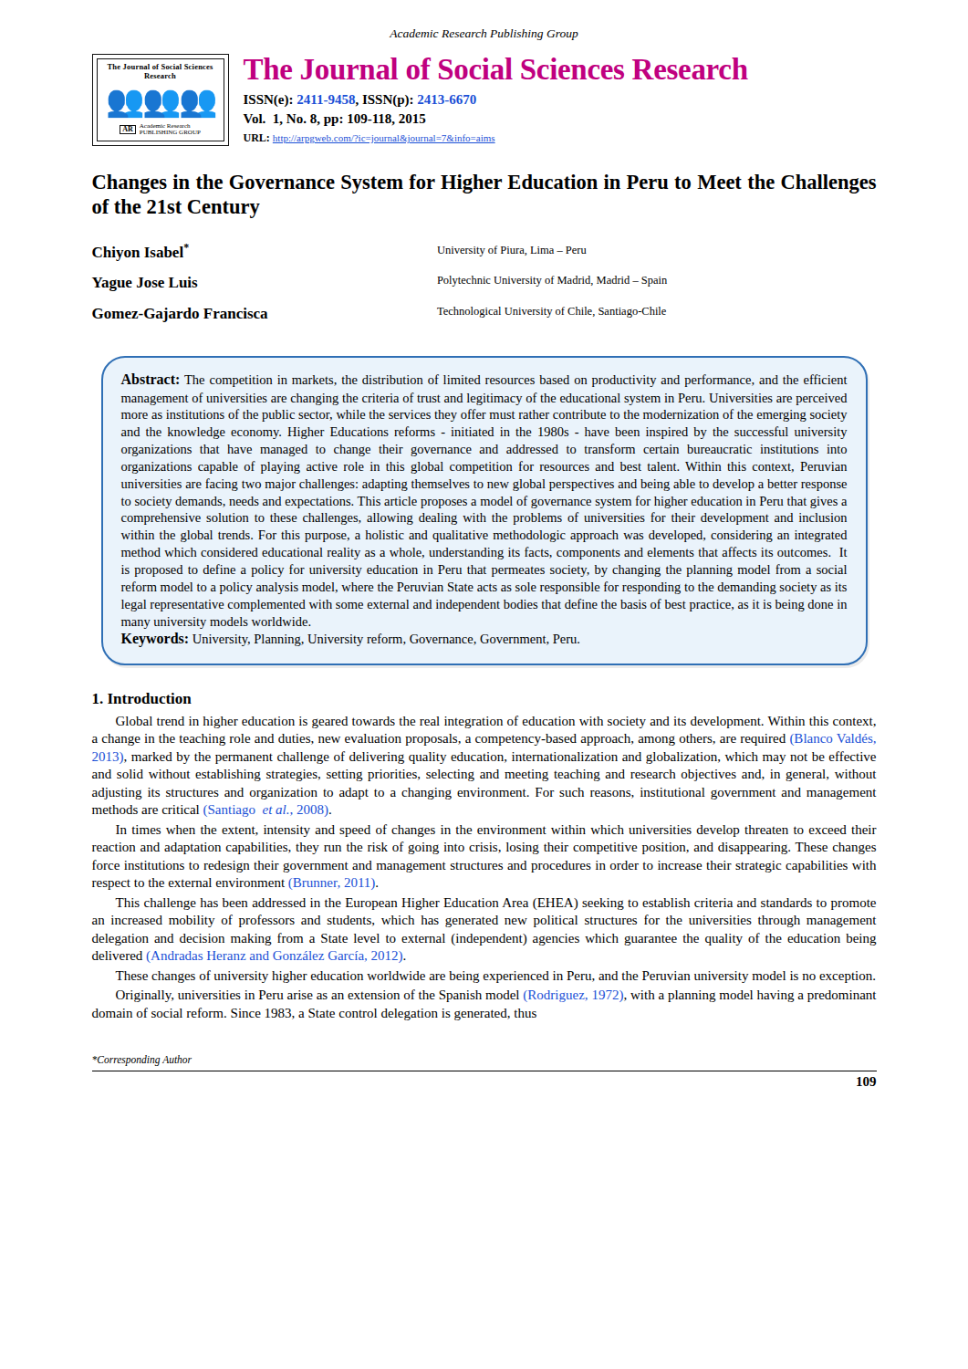Academic Research Publishing Group
The Journal of Social Sciences Research
👥👥👥
AR Academic Research
PUBLISHING GROUP
The Journal of Social Sciences Research
ISSN(e): 2411-9458, ISSN(p): 2413-6670
Vol. 1, No. 8, pp: 109-118, 2015
URL: http://arpgweb.com/?ic=journal&journal=7&info=aims
Changes in the Governance System for Higher Education in Peru to Meet the Challenges of the 21st Century
| Chiyon Isabel * | University of Piura, Lima – Peru |
| Yague Jose Luis | Polytechnic University of Madrid, Madrid – Spain |
| Gomez-Gajardo Francisca | Technological University of Chile, Santiago-Chile |
Abstract: The competition in markets, the distribution of limited resources based on productivity and performance, and the efficient management of universities are changing the criteria of trust and legitimacy of the educational system in Peru. Universities are perceived more as institutions of the public sector, while the services they offer must rather contribute to the modernization of the emerging society and the knowledge economy. Higher Educations reforms - initiated in the 1980s - have been inspired by the successful university organizations that have managed to change their governance and addressed to transform certain bureaucratic institutions into organizations capable of playing active role in this global competition for resources and best talent. Within this context, Peruvian universities are facing two major challenges: adapting themselves to new global perspectives and being able to develop a better response to society demands, needs and expectations. This article proposes a model of governance system for higher education in Peru that gives a comprehensive solution to these challenges, allowing dealing with the problems of universities for their development and inclusion within the global trends. For this purpose, a holistic and qualitative methodologic approach was developed, considering an integrated method which considered educational reality as a whole, understanding its facts, components and elements that affects its outcomes. It is proposed to define a policy for university education in Peru that permeates society, by changing the planning model from a social reform model to a policy analysis model, where the Peruvian State acts as sole responsible for responding to the demanding society as its legal representative complemented with some external and independent bodies that define the basis of best practice, as it is being done in many university models worldwide.
Keywords: University, Planning, University reform, Governance, Government, Peru.
1. Introduction
Global trend in higher education is geared towards the real integration of education with society and its development. Within this context, a change in the teaching role and duties, new evaluation proposals, a competency-based approach, among others, are required (Blanco Valdés, 2013), marked by the permanent challenge of delivering quality education, internationalization and globalization, which may not be effective and solid without establishing strategies, setting priorities, selecting and meeting teaching and research objectives and, in general, without adjusting its structures and organization to adapt to a changing environment. For such reasons, institutional government and management methods are critical (Santiago et al., 2008).
In times when the extent, intensity and speed of changes in the environment within which universities develop threaten to exceed their reaction and adaptation capabilities, they run the risk of going into crisis, losing their competitive position, and disappearing. These changes force institutions to redesign their government and management structures and procedures in order to increase their strategic capabilities with respect to the external environment (Brunner, 2011).
This challenge has been addressed in the European Higher Education Area (EHEA) seeking to establish criteria and standards to promote an increased mobility of professors and students, which has generated new political structures for the universities through management delegation and decision making from a State level to external (independent) agencies which guarantee the quality of the education being delivered (Andradas Heranz and González García, 2012).
These changes of university higher education worldwide are being experienced in Peru, and the Peruvian university model is no exception.
Originally, universities in Peru arise as an extension of the Spanish model (Rodriguez, 1972), with a planning model having a predominant domain of social reform. Since 1983, a State control delegation is generated, thus
*Corresponding Author
109